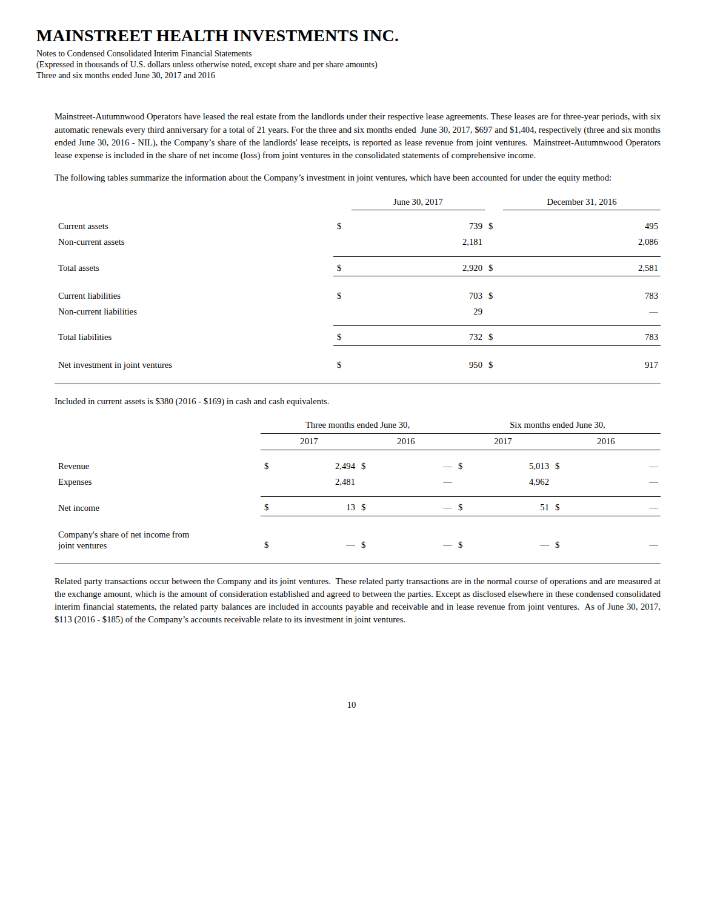MAINSTREET HEALTH INVESTMENTS INC.
Notes to Condensed Consolidated Interim Financial Statements
(Expressed in thousands of U.S. dollars unless otherwise noted, except share and per share amounts)
Three and six months ended June 30, 2017 and 2016
Mainstreet-Autumnwood Operators have leased the real estate from the landlords under their respective lease agreements. These leases are for three-year periods, with six automatic renewals every third anniversary for a total of 21 years. For the three and six months ended June 30, 2017, $697 and $1,404, respectively (three and six months ended June 30, 2016 - NIL), the Company’s share of the landlords' lease receipts, is reported as lease revenue from joint ventures. Mainstreet-Autumnwood Operators lease expense is included in the share of net income (loss) from joint ventures in the consolidated statements of comprehensive income.
The following tables summarize the information about the Company’s investment in joint ventures, which have been accounted for under the equity method:
| | | June 30, 2017 | | December 31, 2016 |
| Current assets | $ | 739 | $ | 495 |
| Non-current assets | | 2,181 | | 2,086 |
| Total assets | $ | 2,920 | $ | 2,581 |
| Current liabilities | $ | 703 | $ | 783 |
| Non-current liabilities | | 29 | | — |
| Total liabilities | $ | 732 | $ | 783 |
| Net investment in joint ventures | $ | 950 | $ | 917 |
Included in current assets is $380 (2016 - $169) in cash and cash equivalents.
| | Three months ended June 30, | Six months ended June 30, |
| | 2017 | 2016 | 2017 | 2016 |
| Revenue | $ | 2,494 | $ | — | $ | 5,013 | $ | — |
| Expenses | | 2,481 | | — | | 4,962 | | — |
| Net income | $ | 13 | $ | — | $ | 51 | $ | — |
| Company's share of net income from joint ventures | $ | — | $ | — | $ | — | $ | — |
Related party transactions occur between the Company and its joint ventures. These related party transactions are in the normal course of operations and are measured at the exchange amount, which is the amount of consideration established and agreed to between the parties. Except as disclosed elsewhere in these condensed consolidated interim financial statements, the related party balances are included in accounts payable and receivable and in lease revenue from joint ventures. As of June 30, 2017, $113 (2016 - $185) of the Company’s accounts receivable relate to its investment in joint ventures.
10